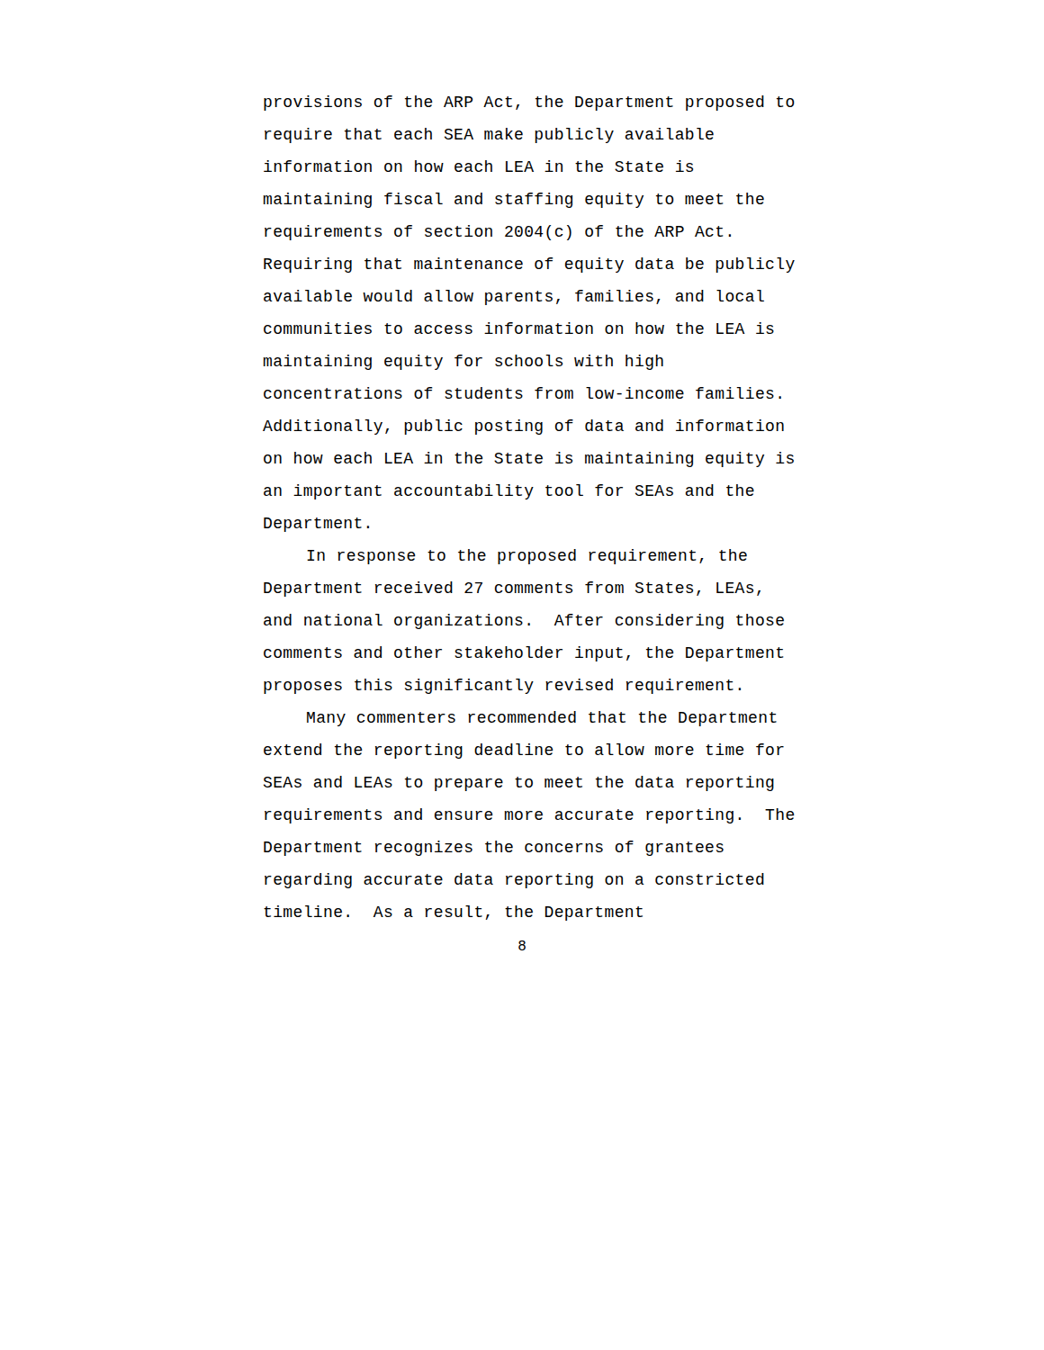provisions of the ARP Act, the Department proposed to require that each SEA make publicly available information on how each LEA in the State is maintaining fiscal and staffing equity to meet the requirements of section 2004(c) of the ARP Act. Requiring that maintenance of equity data be publicly available would allow parents, families, and local communities to access information on how the LEA is maintaining equity for schools with high concentrations of students from low-income families. Additionally, public posting of data and information on how each LEA in the State is maintaining equity is an important accountability tool for SEAs and the Department.
In response to the proposed requirement, the Department received 27 comments from States, LEAs, and national organizations. After considering those comments and other stakeholder input, the Department proposes this significantly revised requirement.
Many commenters recommended that the Department extend the reporting deadline to allow more time for SEAs and LEAs to prepare to meet the data reporting requirements and ensure more accurate reporting. The Department recognizes the concerns of grantees regarding accurate data reporting on a constricted timeline. As a result, the Department
8